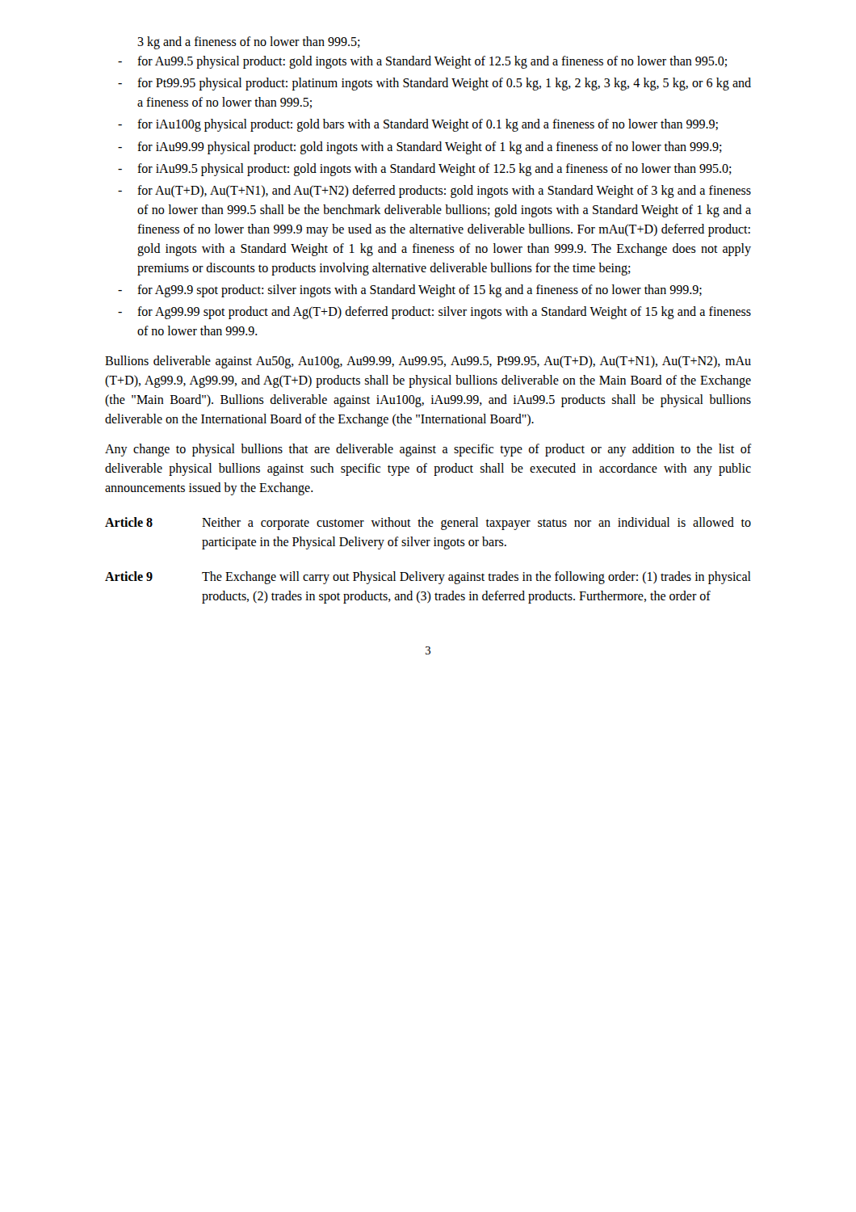3 kg and a fineness of no lower than 999.5;
for Au99.5 physical product: gold ingots with a Standard Weight of 12.5 kg and a fineness of no lower than 995.0;
for Pt99.95 physical product: platinum ingots with Standard Weight of 0.5 kg, 1 kg, 2 kg, 3 kg, 4 kg, 5 kg, or 6 kg and a fineness of no lower than 999.5;
for iAu100g physical product: gold bars with a Standard Weight of 0.1 kg and a fineness of no lower than 999.9;
for iAu99.99 physical product: gold ingots with a Standard Weight of 1 kg and a fineness of no lower than 999.9;
for iAu99.5 physical product: gold ingots with a Standard Weight of 12.5 kg and a fineness of no lower than 995.0;
for Au(T+D), Au(T+N1), and Au(T+N2) deferred products: gold ingots with a Standard Weight of 3 kg and a fineness of no lower than 999.5 shall be the benchmark deliverable bullions; gold ingots with a Standard Weight of 1 kg and a fineness of no lower than 999.9 may be used as the alternative deliverable bullions. For mAu(T+D) deferred product: gold ingots with a Standard Weight of 1 kg and a fineness of no lower than 999.9. The Exchange does not apply premiums or discounts to products involving alternative deliverable bullions for the time being;
for Ag99.9 spot product: silver ingots with a Standard Weight of 15 kg and a fineness of no lower than 999.9;
for Ag99.99 spot product and Ag(T+D) deferred product: silver ingots with a Standard Weight of 15 kg and a fineness of no lower than 999.9.
Bullions deliverable against Au50g, Au100g, Au99.99, Au99.95, Au99.5, Pt99.95, Au(T+D), Au(T+N1), Au(T+N2), mAu (T+D), Ag99.9, Ag99.99, and Ag(T+D) products shall be physical bullions deliverable on the Main Board of the Exchange (the "Main Board"). Bullions deliverable against iAu100g, iAu99.99, and iAu99.5 products shall be physical bullions deliverable on the International Board of the Exchange (the "International Board").
Any change to physical bullions that are deliverable against a specific type of product or any addition to the list of deliverable physical bullions against such specific type of product shall be executed in accordance with any public announcements issued by the Exchange.
Article 8
Neither a corporate customer without the general taxpayer status nor an individual is allowed to participate in the Physical Delivery of silver ingots or bars.
Article 9
The Exchange will carry out Physical Delivery against trades in the following order: (1) trades in physical products, (2) trades in spot products, and (3) trades in deferred products. Furthermore, the order of
3